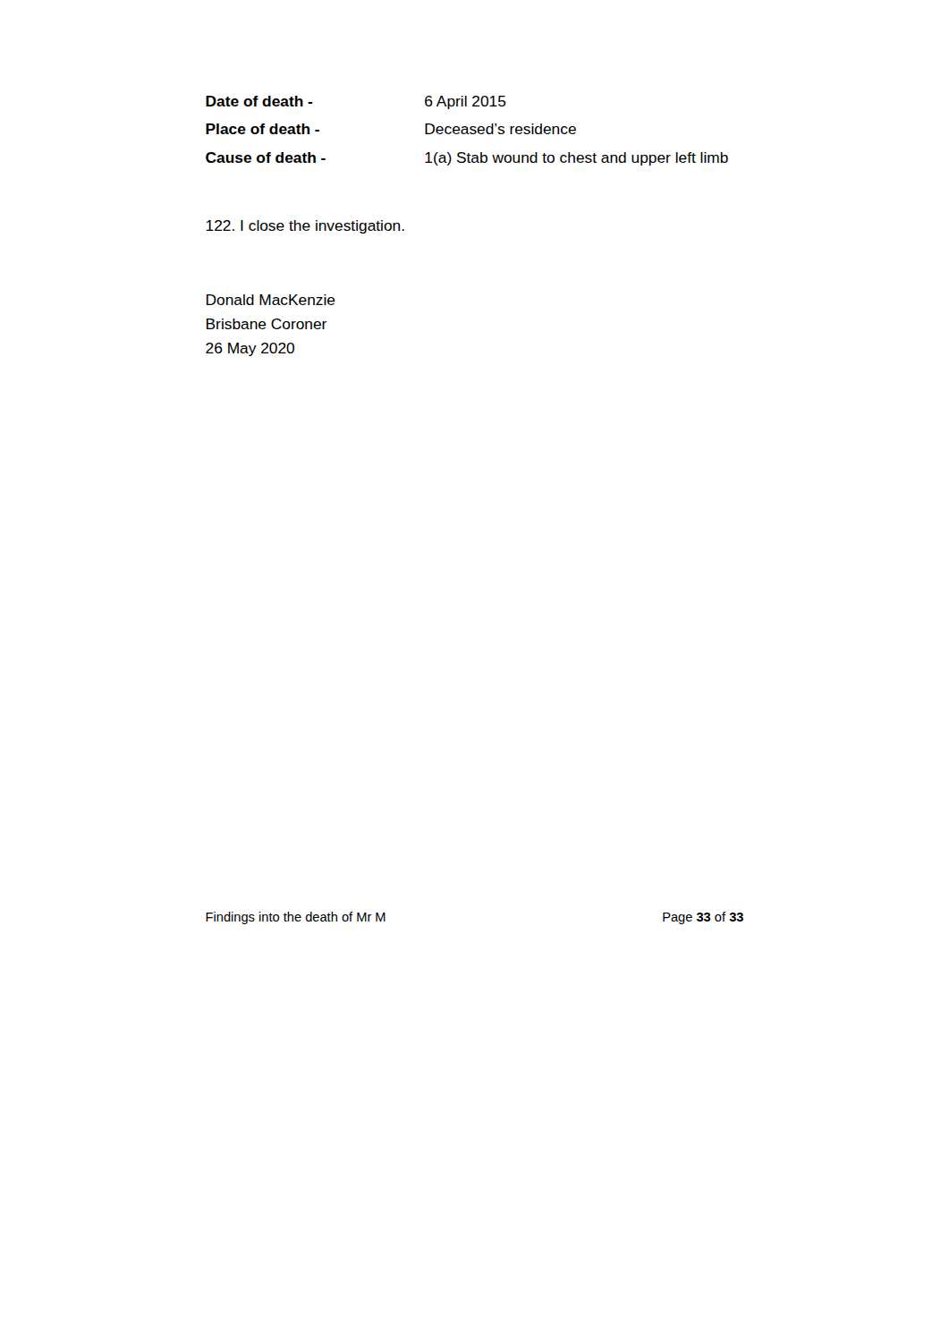| Date of death - | 6 April 2015 |
| Place of death - | Deceased’s residence |
| Cause of death - | 1(a) Stab wound to chest and upper left limb |
122. I close the investigation.
Donald MacKenzie
Brisbane Coroner
26 May 2020
Findings into the death of Mr M
Page 33 of 33